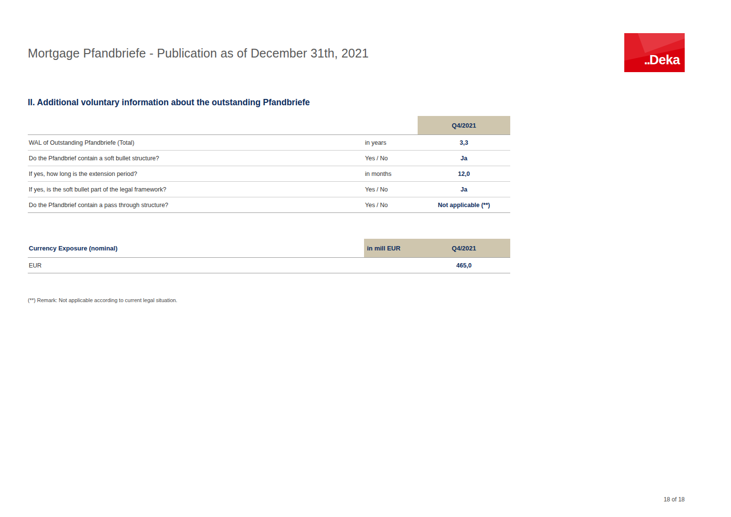Mortgage Pfandbriefe - Publication as of December 31th, 2021
.. Deka
II. Additional voluntary information about the outstanding Pfandbriefe
| | | Q4/2021 |
| --- | --- | --- |
| WAL of Outstanding Pfandbriefe (Total) | in years | 3,3 |
| Do the Pfandbrief contain a soft bullet structure? | Yes / No | Ja |
| If yes, how long is the extension period? | in months | 12,0 |
| If yes, is the soft bullet part of the legal framework? | Yes / No | Ja |
| Do the Pfandbrief contain a pass through structure? | Yes / No | Not applicable (**) |
| Currency Exposure (nominal) | in mill EUR | Q4/2021 |
| --- | --- | --- |
| EUR | | 465,0 |
(**) Remark: Not applicable according to current legal situation.
18 of 18